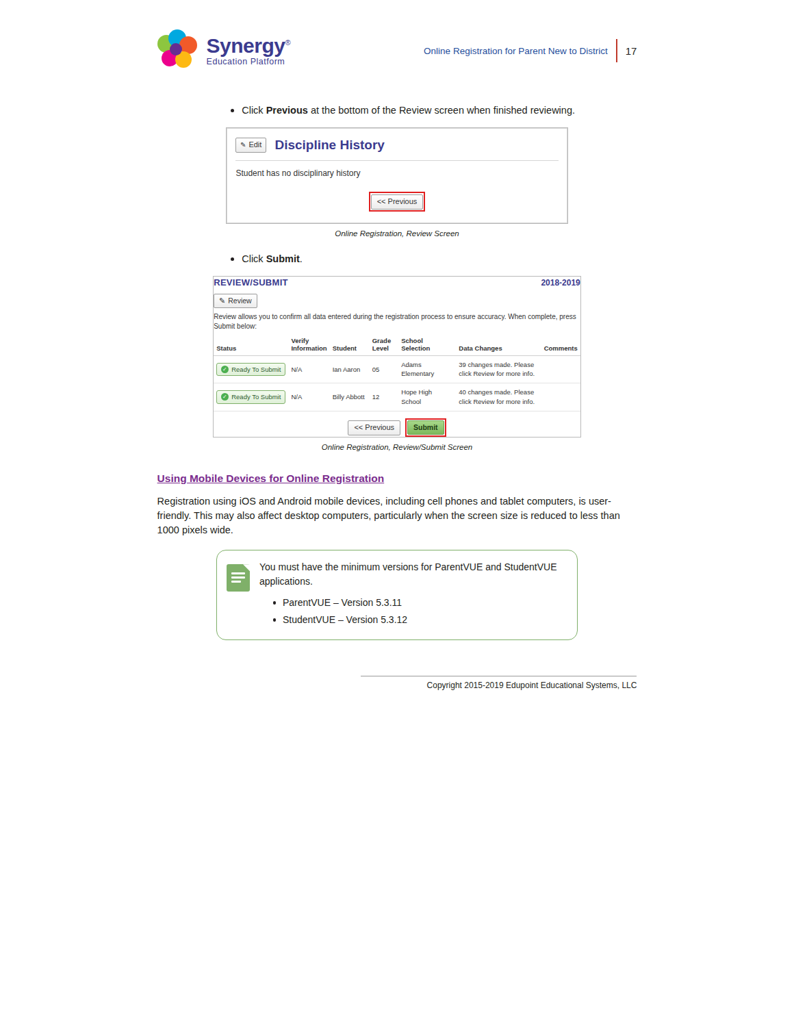Synergy®
Education Platform
Online Registration for Parent New to District 17
Click Previous at the bottom of the Review screen when finished reviewing.
✎ Edit
Discipline History
Student has no disciplinary history
<< Previous
Online Registration, Review Screen
Click Submit.
REVIEW/SUBMIT 2018-2019
✎ Review
Review allows you to confirm all data entered during the registration process to ensure accuracy. When complete, press Submit below:
| Status | Verify Information | Student | Grade Level | School Selection | Data Changes | Comments |
| --- | --- | --- | --- | --- | --- | --- |
| ✓ Ready To Submit | N/A | Ian Aaron | 05 | Adams Elementary | 39 changes made. Please click Review for more info. | |
| ✓ Ready To Submit | N/A | Billy Abbott | 12 | Hope High School | 40 changes made. Please click Review for more info. | |
<< Previous Submit
Online Registration, Review/Submit Screen
Using Mobile Devices for Online Registration
Registration using iOS and Android mobile devices, including cell phones and tablet computers, is user-friendly. This may also affect desktop computers, particularly when the screen size is reduced to less than 1000 pixels wide.
You must have the minimum versions for ParentVUE and StudentVUE applications.
ParentVUE – Version 5.3.11
StudentVUE – Version 5.3.12
Copyright 2015-2019 Edupoint Educational Systems, LLC